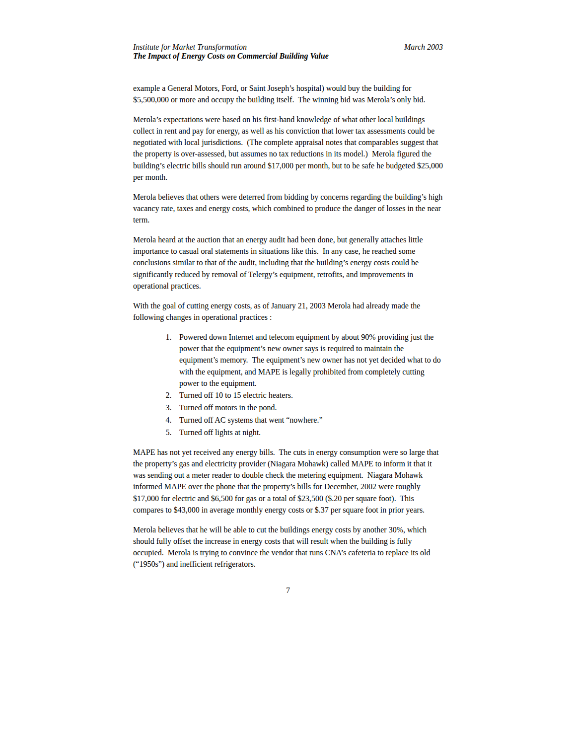Institute for Market Transformation March 2003
The Impact of Energy Costs on Commercial Building Value
example a General Motors, Ford, or Saint Joseph’s hospital) would buy the building for $5,500,000 or more and occupy the building itself. The winning bid was Merola’s only bid.
Merola’s expectations were based on his first-hand knowledge of what other local buildings collect in rent and pay for energy, as well as his conviction that lower tax assessments could be negotiated with local jurisdictions. (The complete appraisal notes that comparables suggest that the property is over-assessed, but assumes no tax reductions in its model.) Merola figured the building’s electric bills should run around $17,000 per month, but to be safe he budgeted $25,000 per month.
Merola believes that others were deterred from bidding by concerns regarding the building’s high vacancy rate, taxes and energy costs, which combined to produce the danger of losses in the near term.
Merola heard at the auction that an energy audit had been done, but generally attaches little importance to casual oral statements in situations like this. In any case, he reached some conclusions similar to that of the audit, including that the building’s energy costs could be significantly reduced by removal of Telergy’s equipment, retrofits, and improvements in operational practices.
With the goal of cutting energy costs, as of January 21, 2003 Merola had already made the following changes in operational practices :
Powered down Internet and telecom equipment by about 90% providing just the power that the equipment’s new owner says is required to maintain the equipment’s memory. The equipment’s new owner has not yet decided what to do with the equipment, and MAPE is legally prohibited from completely cutting power to the equipment.
Turned off 10 to 15 electric heaters.
Turned off motors in the pond.
Turned off AC systems that went “nowhere.”
Turned off lights at night.
MAPE has not yet received any energy bills. The cuts in energy consumption were so large that the property’s gas and electricity provider (Niagara Mohawk) called MAPE to inform it that it was sending out a meter reader to double check the metering equipment. Niagara Mohawk informed MAPE over the phone that the property’s bills for December, 2002 were roughly $17,000 for electric and $6,500 for gas or a total of $23,500 ($.20 per square foot). This compares to $43,000 in average monthly energy costs or $.37 per square foot in prior years.
Merola believes that he will be able to cut the buildings energy costs by another 30%, which should fully offset the increase in energy costs that will result when the building is fully occupied. Merola is trying to convince the vendor that runs CNA’s cafeteria to replace its old (“1950s”) and inefficient refrigerators.
7